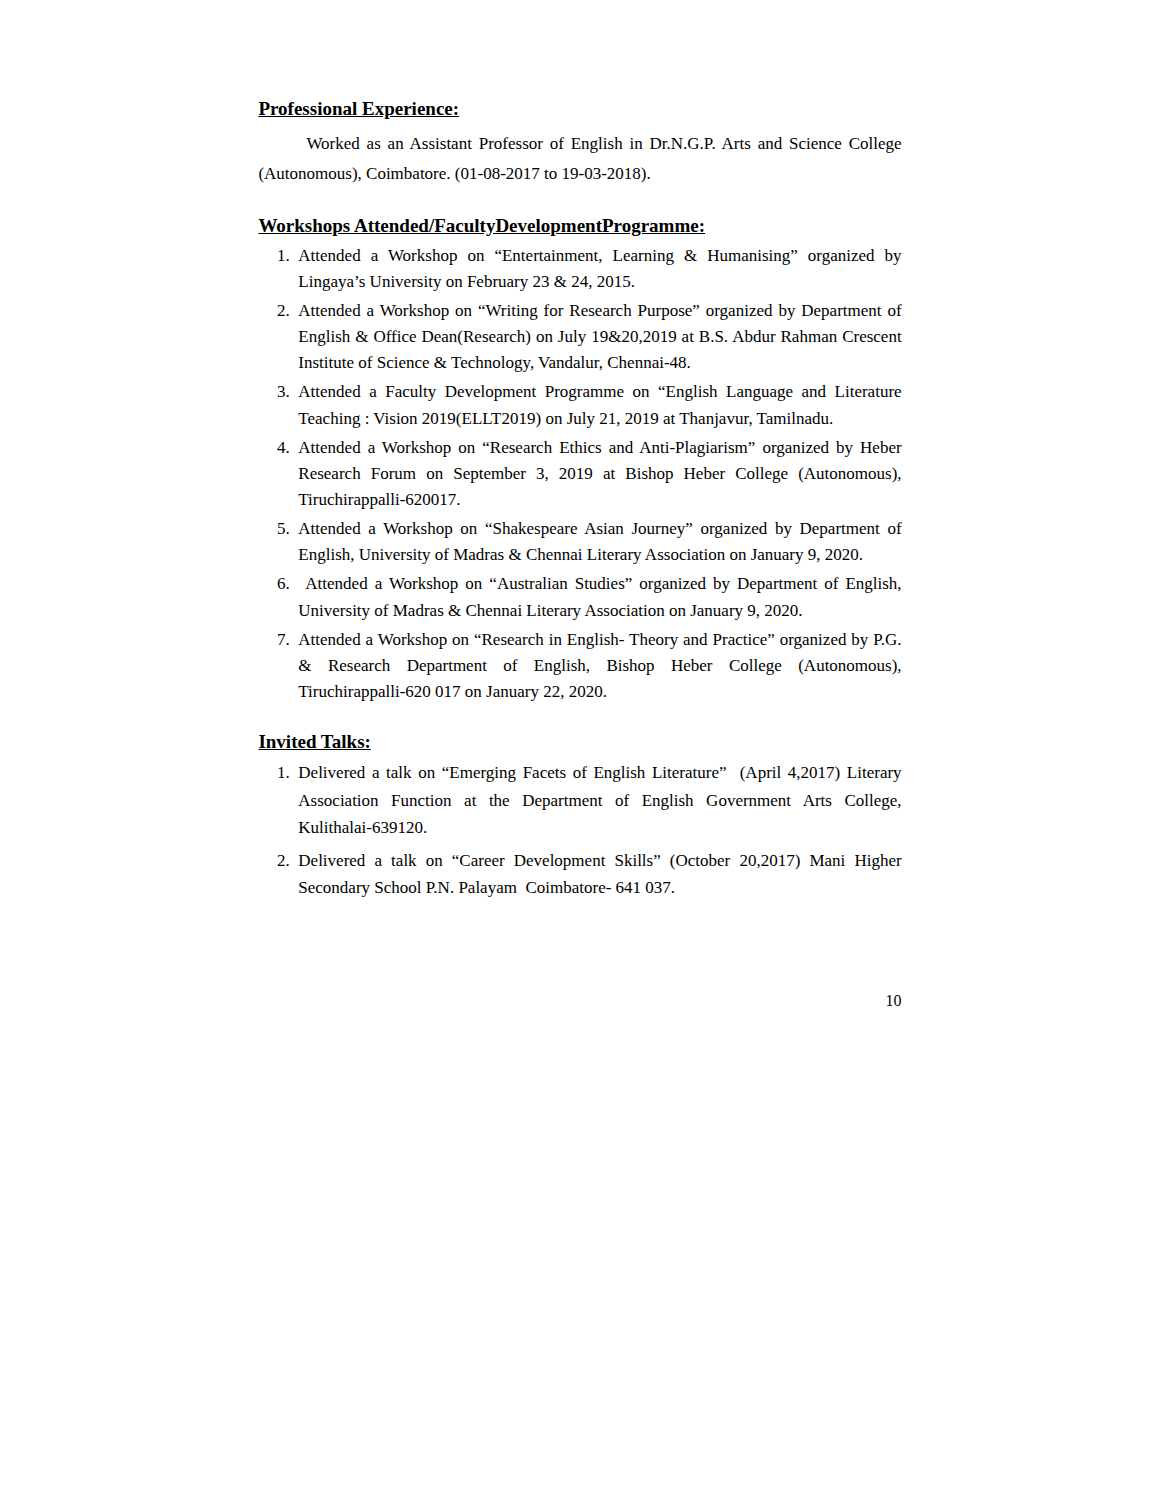Professional Experience:
Worked as an Assistant Professor of English in Dr.N.G.P. Arts and Science College (Autonomous), Coimbatore. (01-08-2017 to 19-03-2018).
Workshops Attended/FacultyDevelopmentProgramme:
Attended a Workshop on “Entertainment, Learning & Humanising” organized by Lingaya’s University on February 23 & 24, 2015.
Attended a Workshop on “Writing for Research Purpose” organized by Department of English & Office Dean(Research) on July 19&20,2019 at B.S. Abdur Rahman Crescent Institute of Science & Technology, Vandalur, Chennai-48.
Attended a Faculty Development Programme on “English Language and Literature Teaching : Vision 2019(ELLT2019) on July 21, 2019 at Thanjavur, Tamilnadu.
Attended a Workshop on “Research Ethics and Anti-Plagiarism” organized by Heber Research Forum on September 3, 2019 at Bishop Heber College (Autonomous), Tiruchirappalli-620017.
Attended a Workshop on “Shakespeare Asian Journey” organized by Department of English, University of Madras & Chennai Literary Association on January 9, 2020.
Attended a Workshop on “Australian Studies” organized by Department of English, University of Madras & Chennai Literary Association on January 9, 2020.
Attended a Workshop on “Research in English- Theory and Practice” organized by P.G. & Research Department of English, Bishop Heber College (Autonomous), Tiruchirappalli-620 017 on January 22, 2020.
Invited Talks:
Delivered a talk on “Emerging Facets of English Literature” (April 4,2017) Literary Association Function at the Department of English Government Arts College, Kulithalai-639120.
Delivered a talk on “Career Development Skills” (October 20,2017) Mani Higher Secondary School P.N. Palayam Coimbatore- 641 037.
10